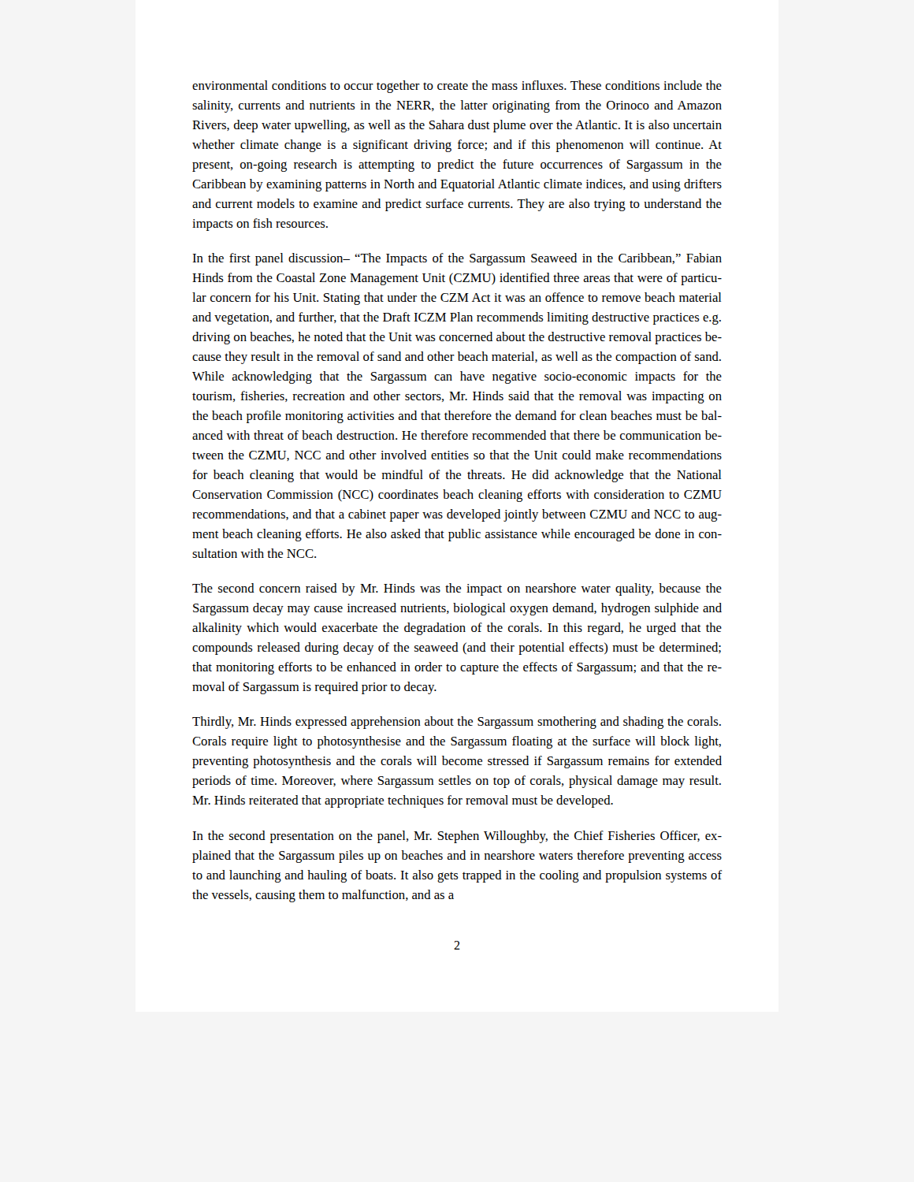environmental conditions to occur together to create the mass influxes. These conditions include the salinity, currents and nutrients in the NERR, the latter originating from the Orinoco and Amazon Rivers, deep water upwelling, as well as the Sahara dust plume over the Atlantic. It is also uncertain whether climate change is a significant driving force; and if this phenomenon will continue. At present, on-going research is attempting to predict the future occurrences of Sargassum in the Caribbean by examining patterns in North and Equatorial Atlantic climate indices, and using drifters and current models to examine and predict surface currents. They are also trying to understand the impacts on fish resources.
In the first panel discussion– “The Impacts of the Sargassum Seaweed in the Caribbean,” Fabian Hinds from the Coastal Zone Management Unit (CZMU) identified three areas that were of particular concern for his Unit. Stating that under the CZM Act it was an offence to remove beach material and vegetation, and further, that the Draft ICZM Plan recommends limiting destructive practices e.g. driving on beaches, he noted that the Unit was concerned about the destructive removal practices because they result in the removal of sand and other beach material, as well as the compaction of sand. While acknowledging that the Sargassum can have negative socio-economic impacts for the tourism, fisheries, recreation and other sectors, Mr. Hinds said that the removal was impacting on the beach profile monitoring activities and that therefore the demand for clean beaches must be balanced with threat of beach destruction. He therefore recommended that there be communication between the CZMU, NCC and other involved entities so that the Unit could make recommendations for beach cleaning that would be mindful of the threats. He did acknowledge that the National Conservation Commission (NCC) coordinates beach cleaning efforts with consideration to CZMU recommendations, and that a cabinet paper was developed jointly between CZMU and NCC to augment beach cleaning efforts. He also asked that public assistance while encouraged be done in consultation with the NCC.
The second concern raised by Mr. Hinds was the impact on nearshore water quality, because the Sargassum decay may cause increased nutrients, biological oxygen demand, hydrogen sulphide and alkalinity which would exacerbate the degradation of the corals. In this regard, he urged that the compounds released during decay of the seaweed (and their potential effects) must be determined; that monitoring efforts to be enhanced in order to capture the effects of Sargassum; and that the removal of Sargassum is required prior to decay.
Thirdly, Mr. Hinds expressed apprehension about the Sargassum smothering and shading the corals. Corals require light to photosynthesise and the Sargassum floating at the surface will block light, preventing photosynthesis and the corals will become stressed if Sargassum remains for extended periods of time. Moreover, where Sargassum settles on top of corals, physical damage may result. Mr. Hinds reiterated that appropriate techniques for removal must be developed.
In the second presentation on the panel, Mr. Stephen Willoughby, the Chief Fisheries Officer, explained that the Sargassum piles up on beaches and in nearshore waters therefore preventing access to and launching and hauling of boats. It also gets trapped in the cooling and propulsion systems of the vessels, causing them to malfunction, and as a
2